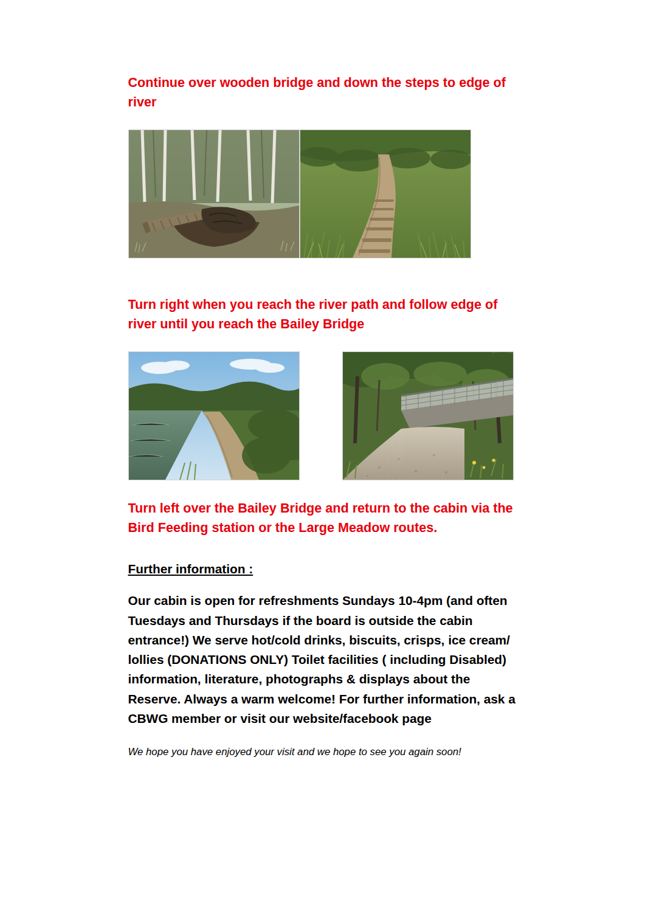Continue over wooden bridge and down the steps to edge of river
Turn right when you reach the river path and follow edge of river until you reach the Bailey Bridge
Turn left over the Bailey Bridge and return to the cabin via the Bird Feeding station or the Large Meadow routes.
Further information :
Our cabin is open for refreshments Sundays 10-4pm (and often Tuesdays and Thursdays if the board is outside the cabin entrance!) We serve hot/cold drinks, biscuits, crisps, ice cream/ lollies (DONATIONS ONLY) Toilet facilities ( including Disabled) information, literature, photographs & displays about the Reserve. Always a warm welcome! For further information, ask a CBWG member or visit our website/facebook page
We hope you have enjoyed your visit and we hope to see you again soon!